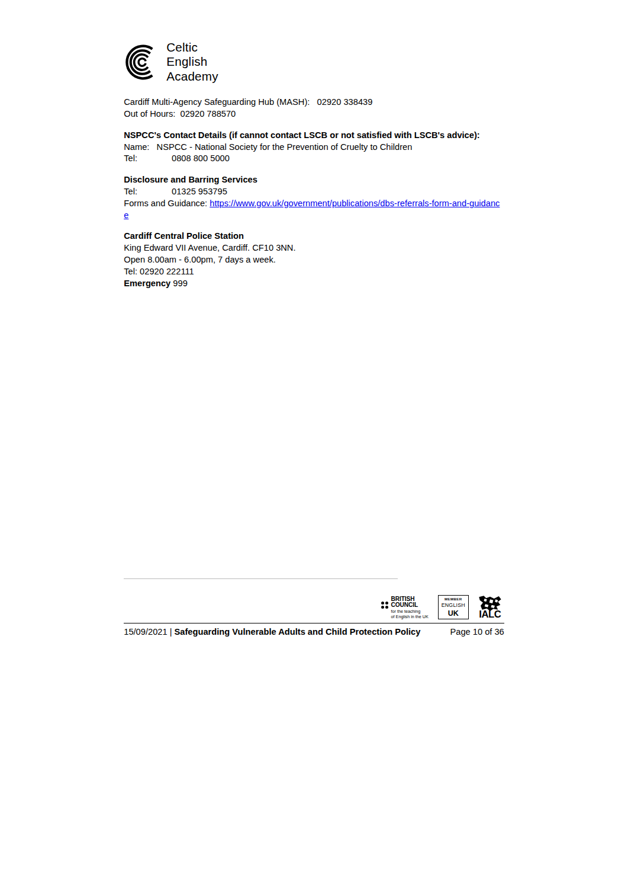Celtic
English
Academy
Cardiff Multi-Agency Safeguarding Hub (MASH): 02920 338439
Out of Hours: 02920 788570
NSPCC's Contact Details (if cannot contact LSCB or not satisfied with LSCB's advice):
Name: NSPCC - National Society for the Prevention of Cruelty to Children
Tel: 0808 800 5000
Disclosure and Barring Services
Tel: 01325 953795
Forms and Guidance: https://www.gov.uk/government/publications/dbs-referrals-form-and-guidance
Cardiff Central Police Station
King Edward VII Avenue, Cardiff. CF10 3NN.
Open 8.00am - 6.00pm, 7 days a week.
Tel: 02920 222111
Emergency 999
BRITISH
COUNCIL
for the teaching
of English in the UK
MEMBER
ENGLISH
UK
IALC
15/09/2021 | Safeguarding Vulnerable Adults and Child Protection Policy
Page 10 of 36